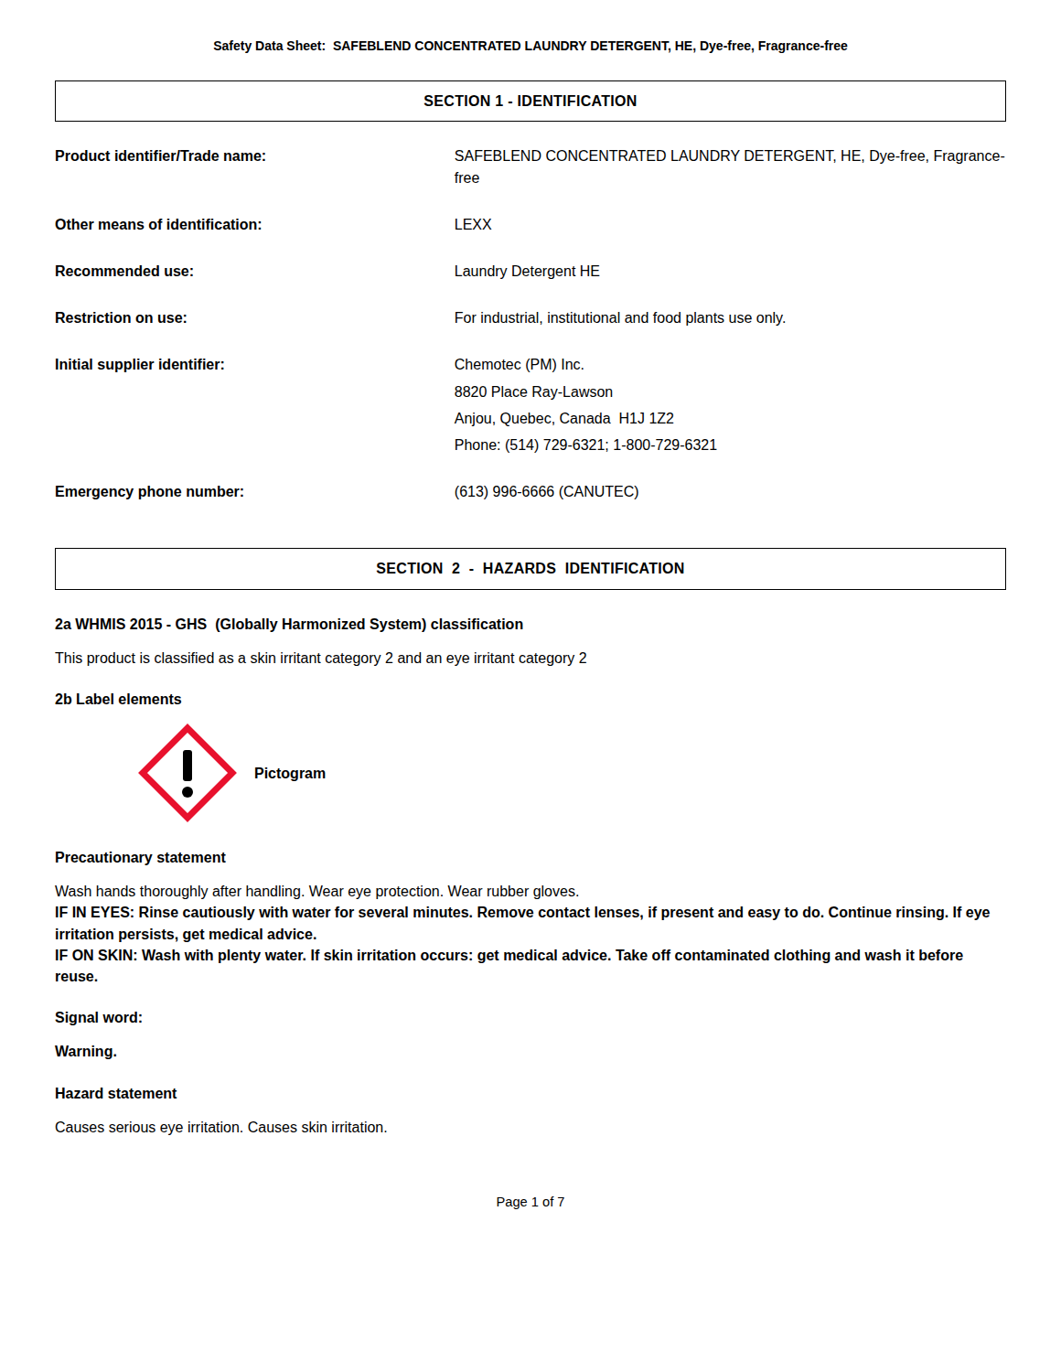Safety Data Sheet: SAFEBLEND CONCENTRATED LAUNDRY DETERGENT, HE, Dye-free, Fragrance-free
SECTION 1 - IDENTIFICATION
| Product identifier/Trade name: | SAFEBLEND CONCENTRATED LAUNDRY DETERGENT, HE, Dye-free, Fragrance-free |
| Other means of identification: | LEXX |
| Recommended use: | Laundry Detergent HE |
| Restriction on use: | For industrial, institutional and food plants use only. |
| Initial supplier identifier: | Chemotec (PM) Inc. 8820 Place Ray-Lawson Anjou, Quebec, Canada H1J 1Z2 Phone: (514) 729-6321; 1-800-729-6321 |
| Emergency phone number: | (613) 996-6666 (CANUTEC) |
SECTION 2 - HAZARDS IDENTIFICATION
2a WHMIS 2015 - GHS (Globally Harmonized System) classification
This product is classified as a skin irritant category 2 and an eye irritant category 2
2b Label elements
Pictogram
Precautionary statement
Wash hands thoroughly after handling. Wear eye protection. Wear rubber gloves.
IF IN EYES: Rinse cautiously with water for several minutes. Remove contact lenses, if present and easy to do. Continue rinsing. If eye irritation persists, get medical advice.
IF ON SKIN: Wash with plenty water. If skin irritation occurs: get medical advice. Take off contaminated clothing and wash it before reuse.
Signal word:
Warning.
Hazard statement
Causes serious eye irritation. Causes skin irritation.
Page 1 of 7